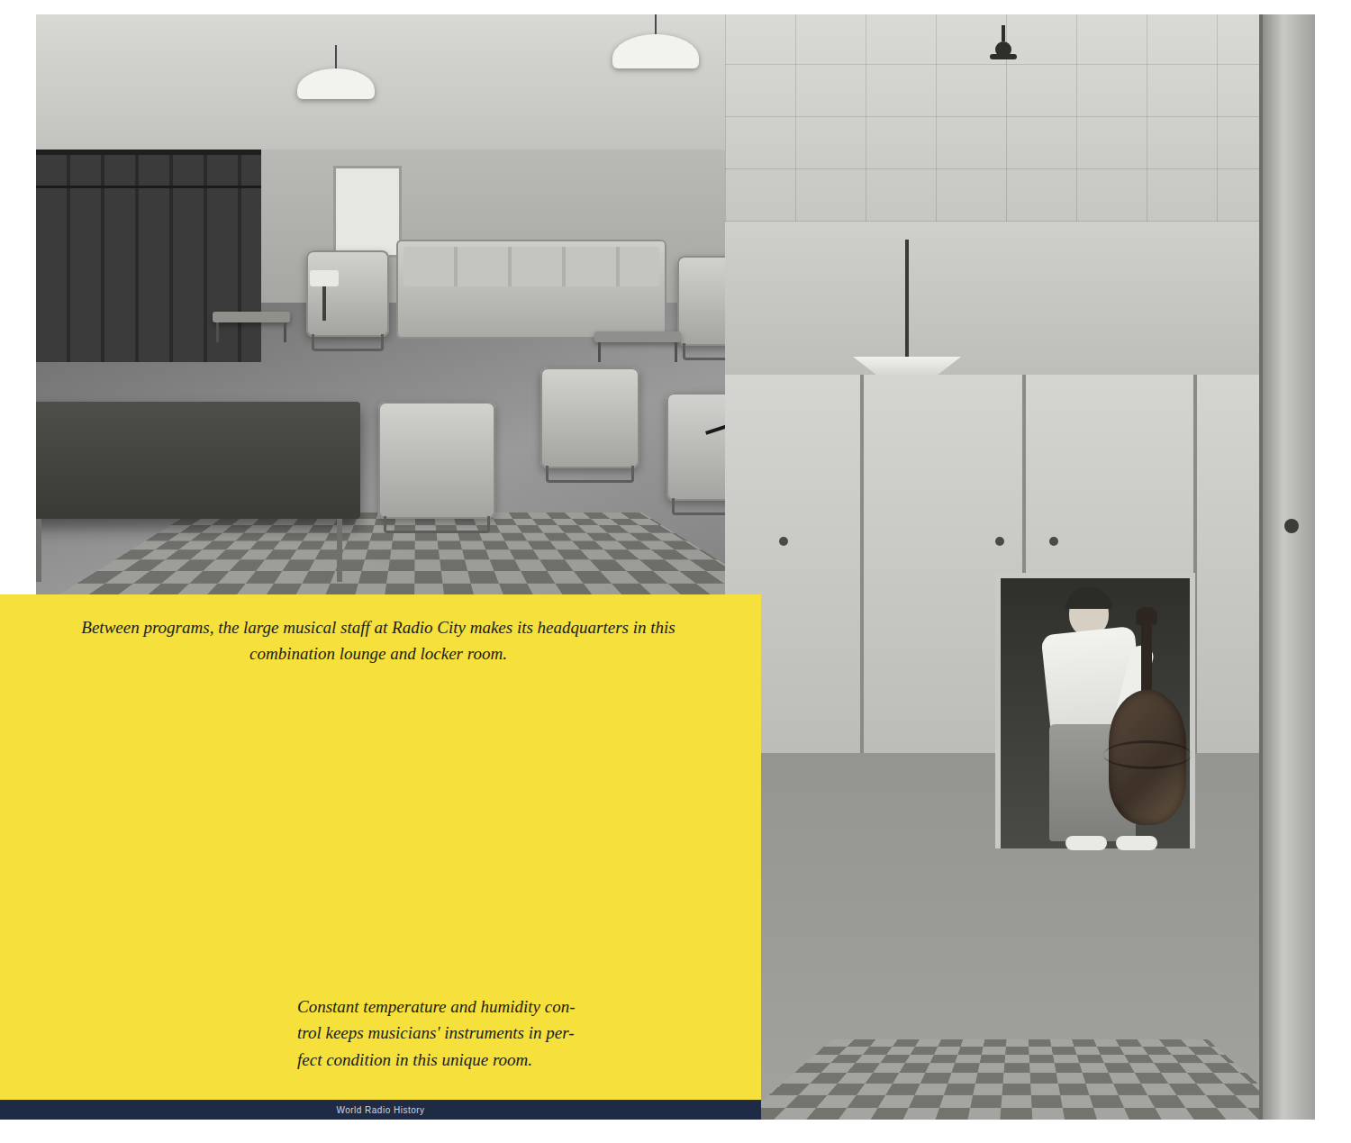Between programs, the large musical staff at Radio City makes its headquarters in this combination lounge and locker room.
Constant temperature and humidity con-
trol keeps musicians' instruments in per-
fect condition in this unique room.
World Radio History